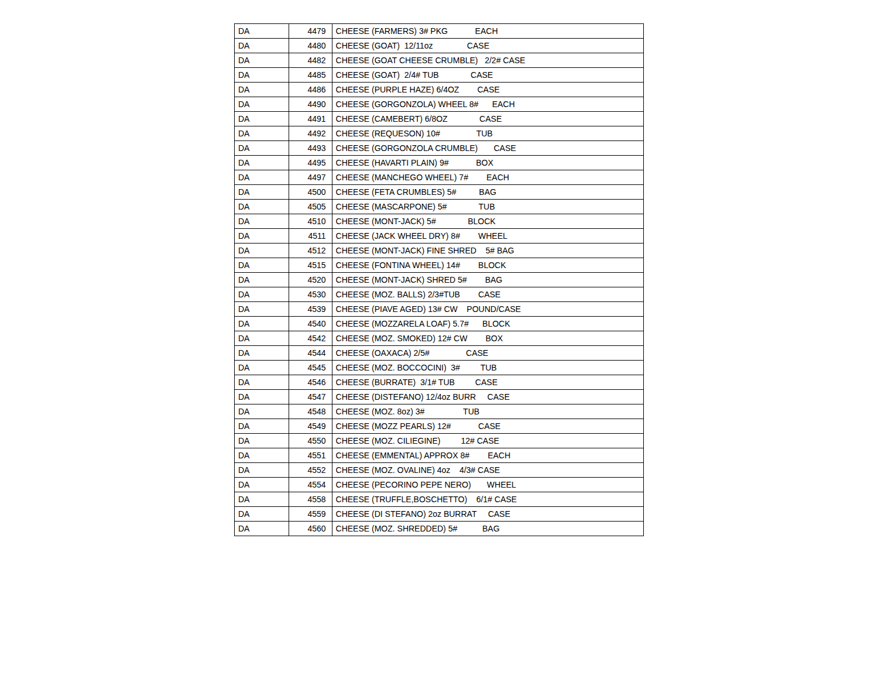| DA | 4479 | CHEESE (FARMERS) 3# PKG EACH |
| DA | 4480 | CHEESE (GOAT) 12/11oz CASE |
| DA | 4482 | CHEESE (GOAT CHEESE CRUMBLE) 2/2# CASE |
| DA | 4485 | CHEESE (GOAT) 2/4# TUB CASE |
| DA | 4486 | CHEESE (PURPLE HAZE) 6/4OZ CASE |
| DA | 4490 | CHEESE (GORGONZOLA) WHEEL 8# EACH |
| DA | 4491 | CHEESE (CAMEBERT) 6/8OZ CASE |
| DA | 4492 | CHEESE (REQUESON) 10# TUB |
| DA | 4493 | CHEESE (GORGONZOLA CRUMBLE) CASE |
| DA | 4495 | CHEESE (HAVARTI PLAIN) 9# BOX |
| DA | 4497 | CHEESE (MANCHEGO WHEEL) 7# EACH |
| DA | 4500 | CHEESE (FETA CRUMBLES) 5# BAG |
| DA | 4505 | CHEESE (MASCARPONE) 5# TUB |
| DA | 4510 | CHEESE (MONT-JACK) 5# BLOCK |
| DA | 4511 | CHEESE (JACK WHEEL DRY) 8# WHEEL |
| DA | 4512 | CHEESE (MONT-JACK) FINE SHRED 5# BAG |
| DA | 4515 | CHEESE (FONTINA WHEEL) 14# BLOCK |
| DA | 4520 | CHEESE (MONT-JACK) SHRED 5# BAG |
| DA | 4530 | CHEESE (MOZ. BALLS) 2/3#TUB CASE |
| DA | 4539 | CHEESE (PIAVE AGED) 13# CW POUND/CASE |
| DA | 4540 | CHEESE (MOZZARELA LOAF) 5.7# BLOCK |
| DA | 4542 | CHEESE (MOZ. SMOKED) 12# CW BOX |
| DA | 4544 | CHEESE (OAXACA) 2/5# CASE |
| DA | 4545 | CHEESE (MOZ. BOCCOCINI) 3# TUB |
| DA | 4546 | CHEESE (BURRATE) 3/1# TUB CASE |
| DA | 4547 | CHEESE (DISTEFANO) 12/4oz BURR CASE |
| DA | 4548 | CHEESE (MOZ. 8oz) 3# TUB |
| DA | 4549 | CHEESE (MOZZ PEARLS) 12# CASE |
| DA | 4550 | CHEESE (MOZ. CILIEGINE) 12# CASE |
| DA | 4551 | CHEESE (EMMENTAL) APPROX 8# EACH |
| DA | 4552 | CHEESE (MOZ. OVALINE) 4oz 4/3# CASE |
| DA | 4554 | CHEESE (PECORINO PEPE NERO) WHEEL |
| DA | 4558 | CHEESE (TRUFFLE,BOSCHETTO) 6/1# CASE |
| DA | 4559 | CHEESE (DI STEFANO) 2oz BURRAT CASE |
| DA | 4560 | CHEESE (MOZ. SHREDDED) 5# BAG |